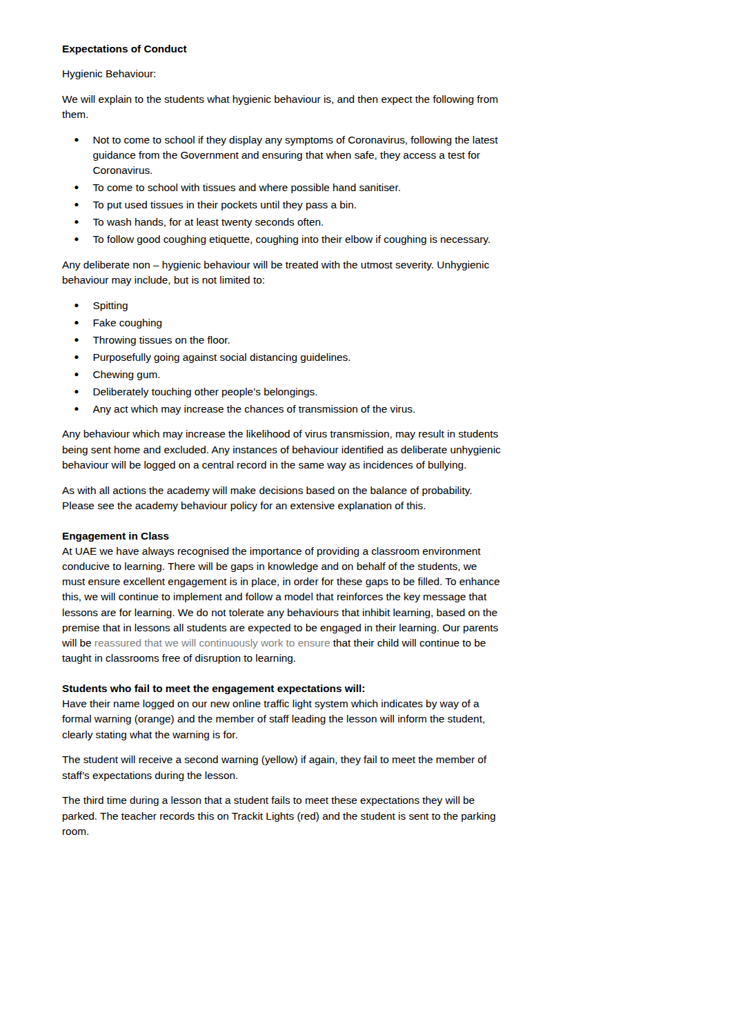Expectations of Conduct
Hygienic Behaviour:
We will explain to the students what hygienic behaviour is, and then expect the following from them.
Not to come to school if they display any symptoms of Coronavirus, following the latest guidance from the Government and ensuring that when safe, they access a test for Coronavirus.
To come to school with tissues and where possible hand sanitiser.
To put used tissues in their pockets until they pass a bin.
To wash hands, for at least twenty seconds often.
To follow good coughing etiquette, coughing into their elbow if coughing is necessary.
Any deliberate non – hygienic behaviour will be treated with the utmost severity. Unhygienic behaviour may include, but is not limited to:
Spitting
Fake coughing
Throwing tissues on the floor.
Purposefully going against social distancing guidelines.
Chewing gum.
Deliberately touching other people’s belongings.
Any act which may increase the chances of transmission of the virus.
Any behaviour which may increase the likelihood of virus transmission, may result in students being sent home and excluded. Any instances of behaviour identified as deliberate unhygienic behaviour will be logged on a central record in the same way as incidences of bullying.
As with all actions the academy will make decisions based on the balance of probability. Please see the academy behaviour policy for an extensive explanation of this.
Engagement in Class
At UAE we have always recognised the importance of providing a classroom environment conducive to learning. There will be gaps in knowledge and on behalf of the students, we must ensure excellent engagement is in place, in order for these gaps to be filled. To enhance this, we will continue to implement and follow a model that reinforces the key message that lessons are for learning. We do not tolerate any behaviours that inhibit learning, based on the premise that in lessons all students are expected to be engaged in their learning. Our parents will be reassured that we will continuously work to ensure that their child will continue to be taught in classrooms free of disruption to learning.
Students who fail to meet the engagement expectations will:
Have their name logged on our new online traffic light system which indicates by way of a formal warning (orange) and the member of staff leading the lesson will inform the student, clearly stating what the warning is for.
The student will receive a second warning (yellow) if again, they fail to meet the member of staff’s expectations during the lesson.
The third time during a lesson that a student fails to meet these expectations they will be parked. The teacher records this on Trackit Lights (red) and the student is sent to the parking room.